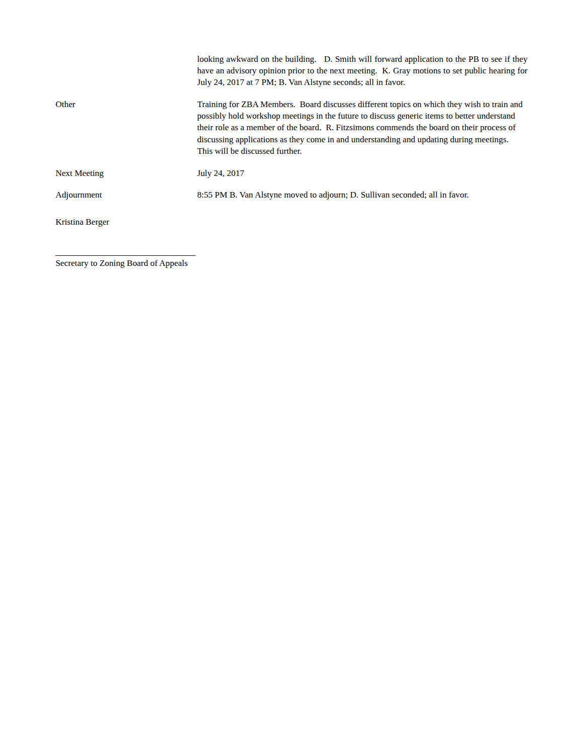| | looking awkward on the building. D. Smith will forward application to the PB to see if they have an advisory opinion prior to the next meeting. K. Gray motions to set public hearing for July 24, 2017 at 7 PM; B. Van Alstyne seconds; all in favor. |
| Other | Training for ZBA Members. Board discusses different topics on which they wish to train and possibly hold workshop meetings in the future to discuss generic items to better understand their role as a member of the board. R. Fitzsimons commends the board on their process of discussing applications as they come in and understanding and updating during meetings. This will be discussed further. |
| Next Meeting | July 24, 2017 |
| Adjournment | 8:55 PM B. Van Alstyne moved to adjourn; D. Sullivan seconded; all in favor. |
Kristina Berger
Secretary to Zoning Board of Appeals